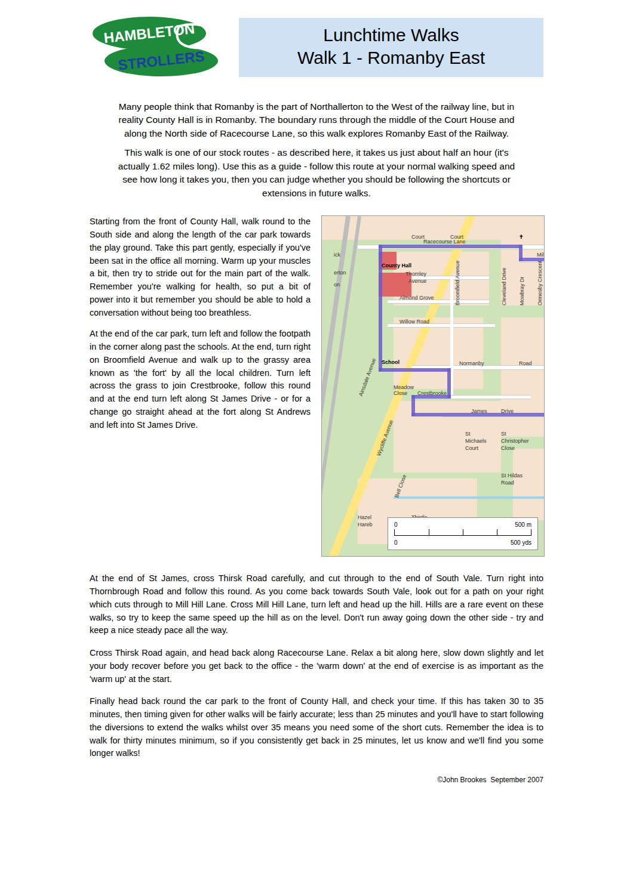HAMBLETON STROLLERS
Lunchtime Walks
Walk 1 - Romanby East
Many people think that Romanby is the part of Northallerton to the West of the railway line, but in reality County Hall is in Romanby. The boundary runs through the middle of the Court House and along the North side of Racecourse Lane, so this walk explores Romanby East of the Railway.
This walk is one of our stock routes - as described here, it takes us just about half an hour (it's actually 1.62 miles long). Use this as a guide - follow this route at your normal walking speed and see how long it takes you, then you can judge whether you should be following the shortcuts or extensions in future walks.
Starting from the front of County Hall, walk round to the South side and along the length of the car park towards the play ground. Take this part gently, especially if you've been sat in the office all morning. Warm up your muscles a bit, then try to stride out for the main part of the walk. Remember you're walking for health, so put a bit of power into it but remember you should be able to hold a conversation without being too breathless.
At the end of the car park, turn left and follow the footpath in the corner along past the schools. At the end, turn right on Broomfield Avenue and walk up to the grassy area known as 'the fort' by all the local children. Turn left across the grass to join Crestbrooke, follow this round and at the end turn left along St James Drive - or for a change go straight ahead at the fort along St Andrews and left into St James Drive.
County Hall
School
Court
Court
Racecourse Lane
Mill Hill Lane
Thornley
Avenue
Almond Grove
Willow Road
Broomfield Avenue
Cleveland Drive
Mowbray Dr
Ormesby Crescent
Normanby
Road
Crestbrooke
James
Drive
Meadow
Close
Thornbrough Road
Mill Hill Rise
Mill Hill Lane
Thornbrough
Millfield
Close
Millfield
Cres
Grove
Byram
Close
Thorn
Hill
High
Trace
Brigdon
Close
W
Thirsk
St
Christopher
Close
St
Michaels
Court
St Johns
Close
St Anthonys
Avenue
St Hildas
Road
Ainsdale Avenue
Wycliffe Avenue
Bell Close
Thistle
Cl
Tree
Drive
Hazel
Hareb
ick
erton
on
✝
0500 m
0500 yds
At the end of St James, cross Thirsk Road carefully, and cut through to the end of South Vale. Turn right into Thornbrough Road and follow this round. As you come back towards South Vale, look out for a path on your right which cuts through to Mill Hill Lane. Cross Mill Hill Lane, turn left and head up the hill. Hills are a rare event on these walks, so try to keep the same speed up the hill as on the level. Don't run away going down the other side - try and keep a nice steady pace all the way.
Cross Thirsk Road again, and head back along Racecourse Lane. Relax a bit along here, slow down slightly and let your body recover before you get back to the office - the 'warm down' at the end of exercise is as important as the 'warm up' at the start.
Finally head back round the car park to the front of County Hall, and check your time. If this has taken 30 to 35 minutes, then timing given for other walks will be fairly accurate; less than 25 minutes and you'll have to start following the diversions to extend the walks whilst over 35 means you need some of the short cuts. Remember the idea is to walk for thirty minutes minimum, so if you consistently get back in 25 minutes, let us know and we'll find you some longer walks!
©John Brookes September 2007